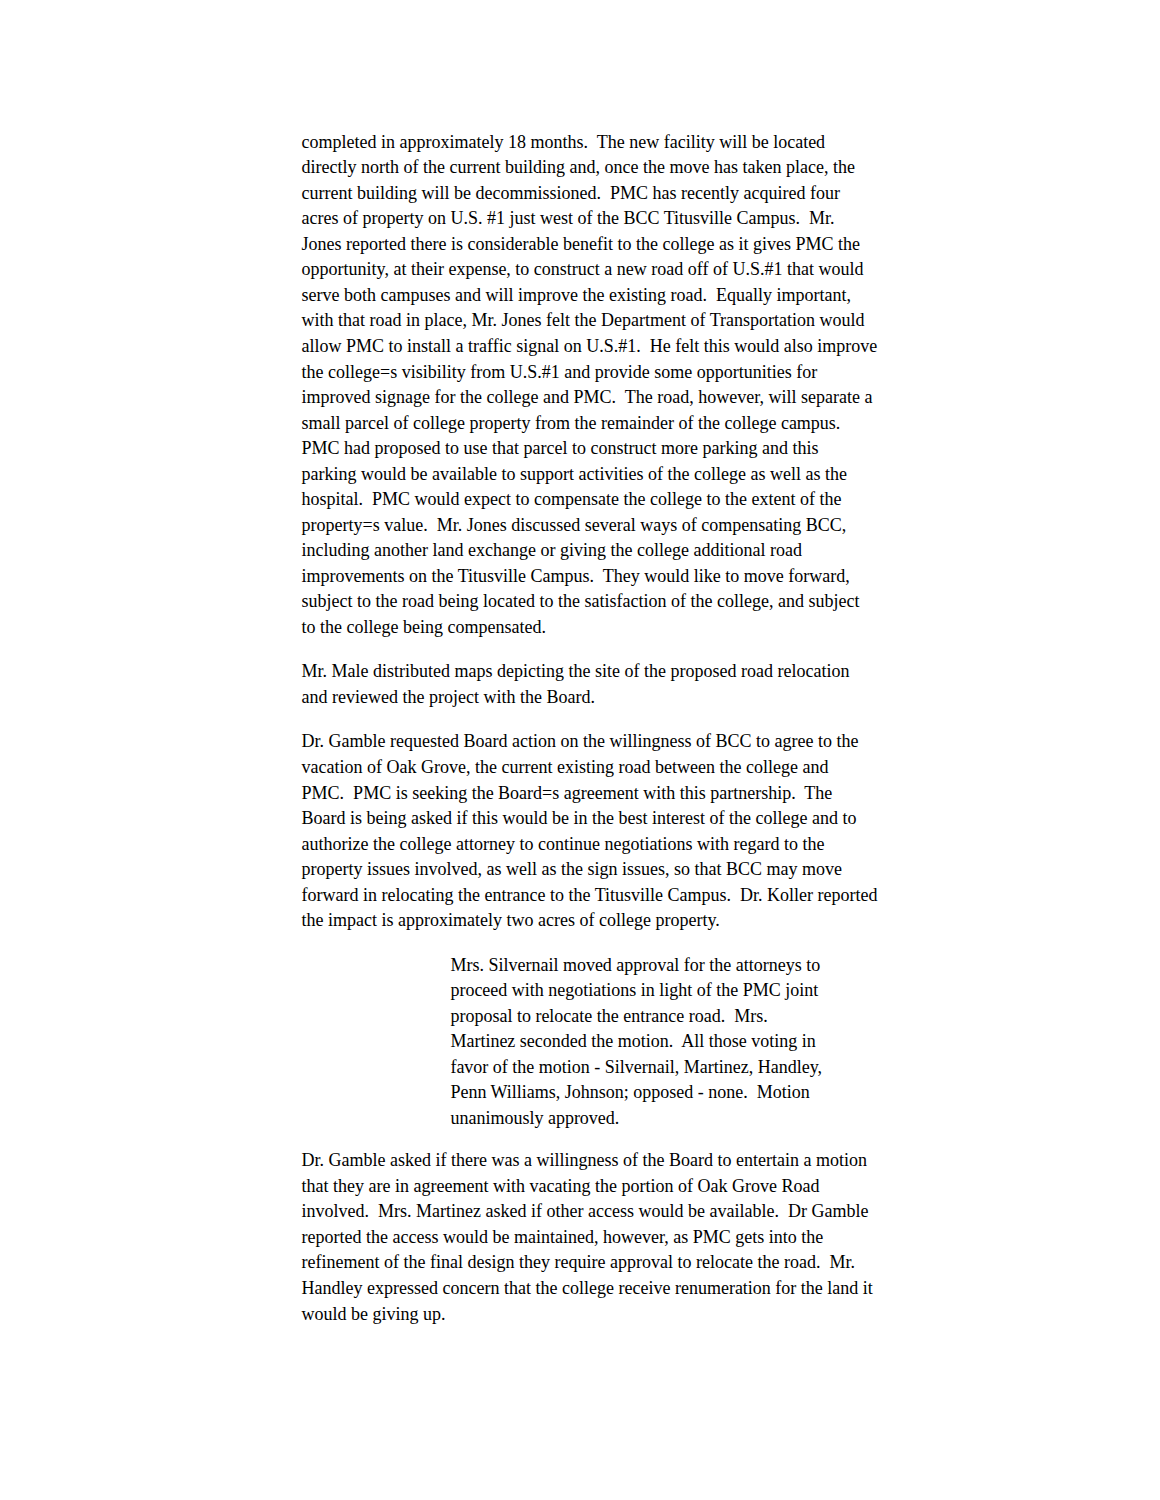completed in approximately 18 months. The new facility will be located directly north of the current building and, once the move has taken place, the current building will be decommissioned. PMC has recently acquired four acres of property on U.S. #1 just west of the BCC Titusville Campus. Mr. Jones reported there is considerable benefit to the college as it gives PMC the opportunity, at their expense, to construct a new road off of U.S.#1 that would serve both campuses and will improve the existing road. Equally important, with that road in place, Mr. Jones felt the Department of Transportation would allow PMC to install a traffic signal on U.S.#1. He felt this would also improve the college=s visibility from U.S.#1 and provide some opportunities for improved signage for the college and PMC. The road, however, will separate a small parcel of college property from the remainder of the college campus. PMC had proposed to use that parcel to construct more parking and this parking would be available to support activities of the college as well as the hospital. PMC would expect to compensate the college to the extent of the property=s value. Mr. Jones discussed several ways of compensating BCC, including another land exchange or giving the college additional road improvements on the Titusville Campus. They would like to move forward, subject to the road being located to the satisfaction of the college, and subject to the college being compensated.
Mr. Male distributed maps depicting the site of the proposed road relocation and reviewed the project with the Board.
Dr. Gamble requested Board action on the willingness of BCC to agree to the vacation of Oak Grove, the current existing road between the college and PMC. PMC is seeking the Board=s agreement with this partnership. The Board is being asked if this would be in the best interest of the college and to authorize the college attorney to continue negotiations with regard to the property issues involved, as well as the sign issues, so that BCC may move forward in relocating the entrance to the Titusville Campus. Dr. Koller reported the impact is approximately two acres of college property.
Mrs. Silvernail moved approval for the attorneys to proceed with negotiations in light of the PMC joint proposal to relocate the entrance road. Mrs. Martinez seconded the motion. All those voting in favor of the motion - Silvernail, Martinez, Handley, Penn Williams, Johnson; opposed - none. Motion unanimously approved.
Dr. Gamble asked if there was a willingness of the Board to entertain a motion that they are in agreement with vacating the portion of Oak Grove Road involved. Mrs. Martinez asked if other access would be available. Dr Gamble reported the access would be maintained, however, as PMC gets into the refinement of the final design they require approval to relocate the road. Mr. Handley expressed concern that the college receive renumeration for the land it would be giving up.